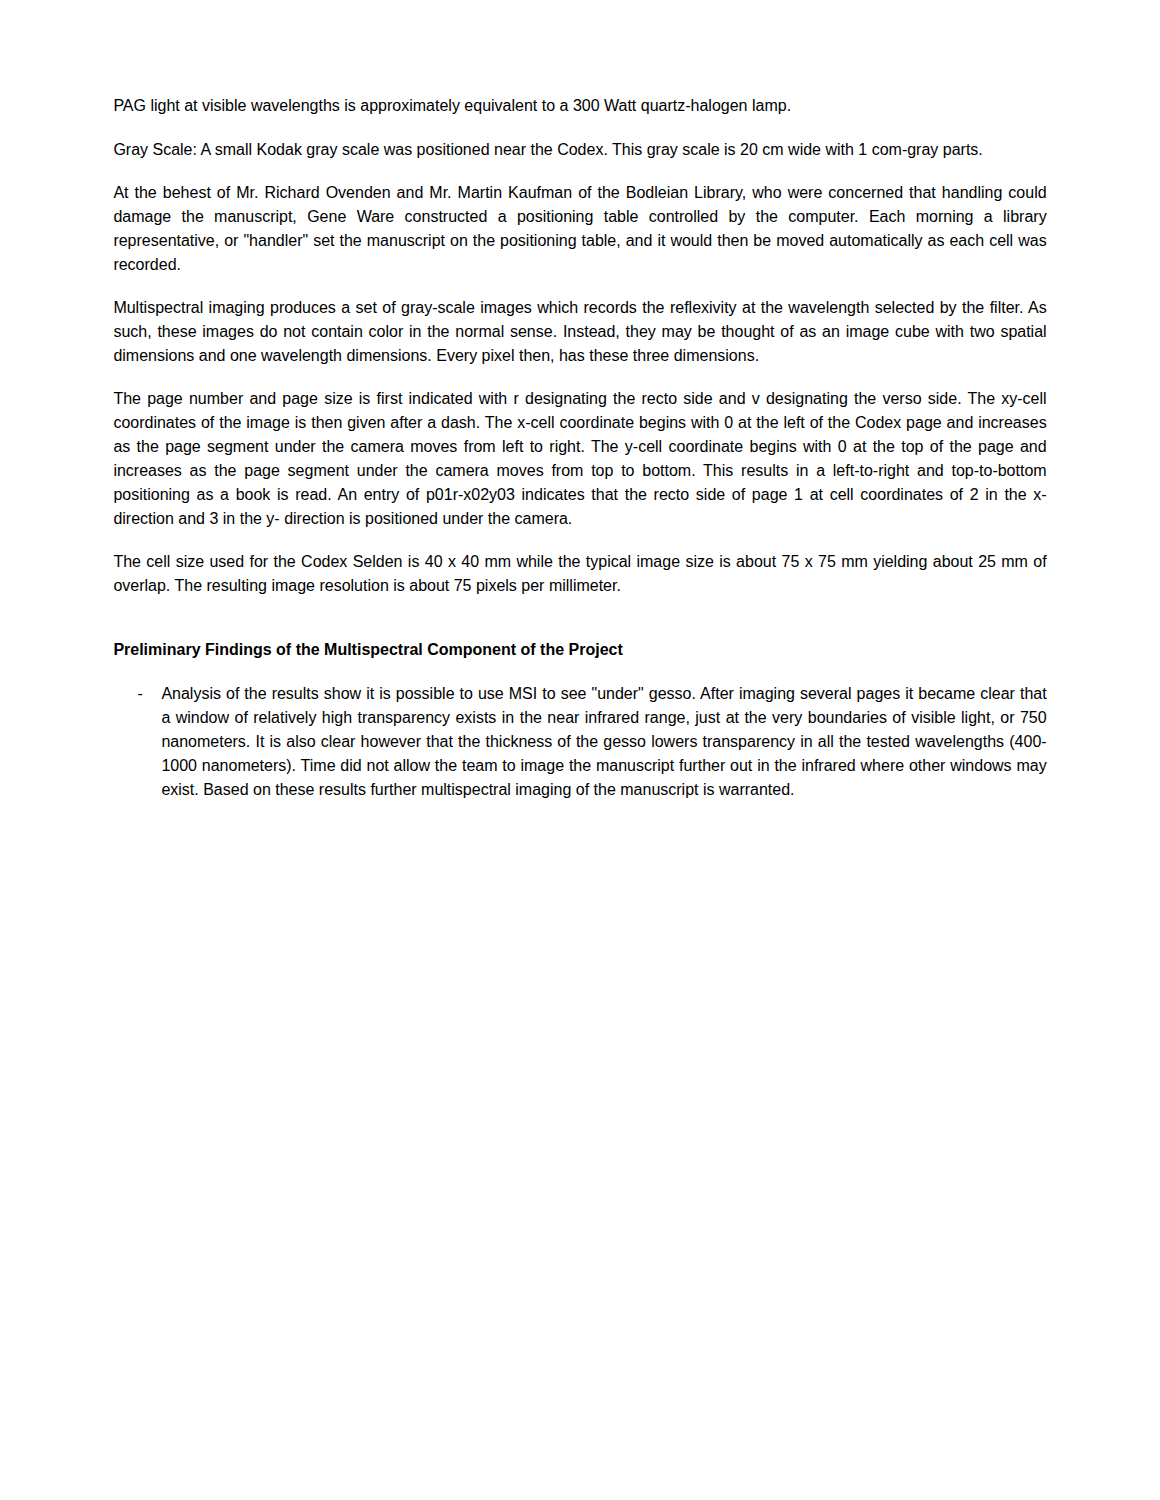PAG light at visible wavelengths is approximately equivalent to a 300 Watt quartz-halogen lamp.
Gray Scale: A small Kodak gray scale was positioned near the Codex. This gray scale is 20 cm wide with 1 com-gray parts.
At the behest of Mr. Richard Ovenden and Mr. Martin Kaufman of the Bodleian Library, who were concerned that handling could damage the manuscript, Gene Ware constructed a positioning table controlled by the computer. Each morning a library representative, or "handler" set the manuscript on the positioning table, and it would then be moved automatically as each cell was recorded.
Multispectral imaging produces a set of gray-scale images which records the reflexivity at the wavelength selected by the filter. As such, these images do not contain color in the normal sense. Instead, they may be thought of as an image cube with two spatial dimensions and one wavelength dimensions. Every pixel then, has these three dimensions.
The page number and page size is first indicated with r designating the recto side and v designating the verso side. The xy-cell coordinates of the image is then given after a dash. The x-cell coordinate begins with 0 at the left of the Codex page and increases as the page segment under the camera moves from left to right. The y-cell coordinate begins with 0 at the top of the page and increases as the page segment under the camera moves from top to bottom. This results in a left-to-right and top-to-bottom positioning as a book is read. An entry of p01r-x02y03 indicates that the recto side of page 1 at cell coordinates of 2 in the x-direction and 3 in the y- direction is positioned under the camera.
The cell size used for the Codex Selden is 40 x 40 mm while the typical image size is about 75 x 75 mm yielding about 25 mm of overlap. The resulting image resolution is about 75 pixels per millimeter.
Preliminary Findings of the Multispectral Component of the Project
Analysis of the results show it is possible to use MSI to see "under" gesso. After imaging several pages it became clear that a window of relatively high transparency exists in the near infrared range, just at the very boundaries of visible light, or 750 nanometers. It is also clear however that the thickness of the gesso lowers transparency in all the tested wavelengths (400-1000 nanometers). Time did not allow the team to image the manuscript further out in the infrared where other windows may exist. Based on these results further multispectral imaging of the manuscript is warranted.